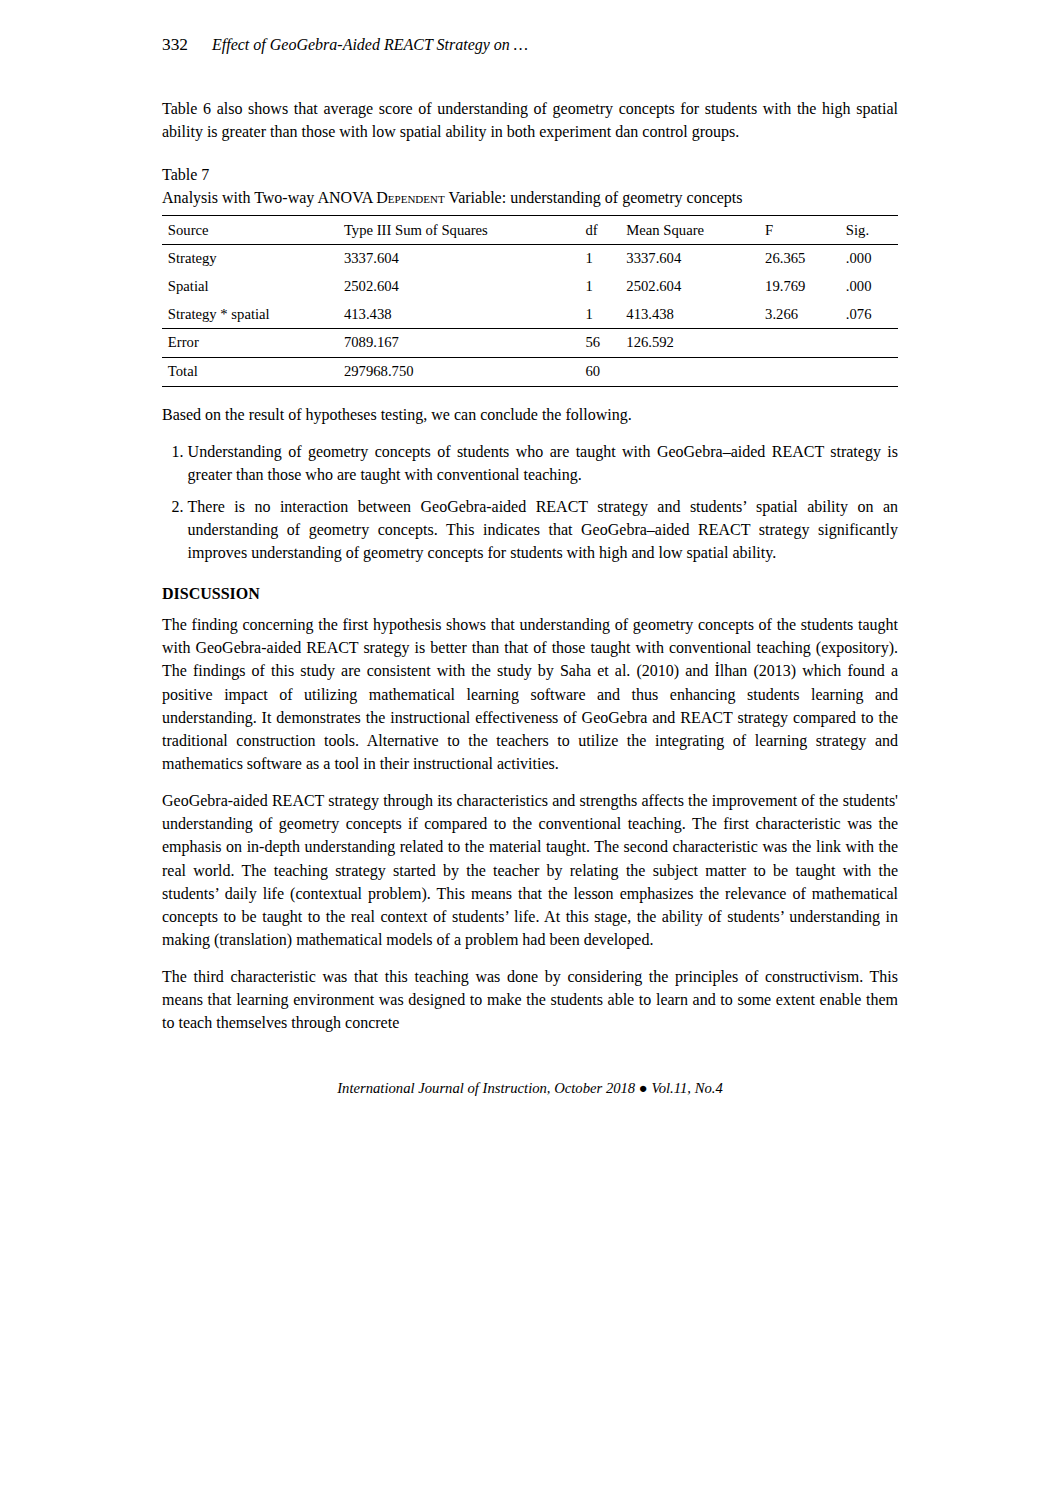332 Effect of GeoGebra-Aided REACT Strategy on …
Table 6 also shows that average score of understanding of geometry concepts for students with the high spatial ability is greater than those with low spatial ability in both experiment dan control groups.
Table 7
Analysis with Two-way ANOVA Dependent Variable: understanding of geometry concepts
| Source | Type III Sum of Squares | df | Mean Square | F | Sig. |
| --- | --- | --- | --- | --- | --- |
| Strategy | 3337.604 | 1 | 3337.604 | 26.365 | .000 |
| Spatial | 2502.604 | 1 | 2502.604 | 19.769 | .000 |
| Strategy * spatial | 413.438 | 1 | 413.438 | 3.266 | .076 |
| Error | 7089.167 | 56 | 126.592 | | |
| Total | 297968.750 | 60 | | | |
Based on the result of hypotheses testing, we can conclude the following.
Understanding of geometry concepts of students who are taught with GeoGebra–aided REACT strategy is greater than those who are taught with conventional teaching.
There is no interaction between GeoGebra-aided REACT strategy and students’ spatial ability on an understanding of geometry concepts. This indicates that GeoGebra–aided REACT strategy significantly improves understanding of geometry concepts for students with high and low spatial ability.
Discussion
The finding concerning the first hypothesis shows that understanding of geometry concepts of the students taught with GeoGebra-aided REACT srategy is better than that of those taught with conventional teaching (expository). The findings of this study are consistent with the study by Saha et al. (2010) and İlhan (2013) which found a positive impact of utilizing mathematical learning software and thus enhancing students learning and understanding. It demonstrates the instructional effectiveness of GeoGebra and REACT strategy compared to the traditional construction tools. Alternative to the teachers to utilize the integrating of learning strategy and mathematics software as a tool in their instructional activities.
GeoGebra-aided REACT strategy through its characteristics and strengths affects the improvement of the students' understanding of geometry concepts if compared to the conventional teaching. The first characteristic was the emphasis on in-depth understanding related to the material taught. The second characteristic was the link with the real world. The teaching strategy started by the teacher by relating the subject matter to be taught with the students’ daily life (contextual problem). This means that the lesson emphasizes the relevance of mathematical concepts to be taught to the real context of students’ life. At this stage, the ability of students’ understanding in making (translation) mathematical models of a problem had been developed.
The third characteristic was that this teaching was done by considering the principles of constructivism. This means that learning environment was designed to make the students able to learn and to some extent enable them to teach themselves through concrete
International Journal of Instruction, October 2018 ● Vol.11, No.4